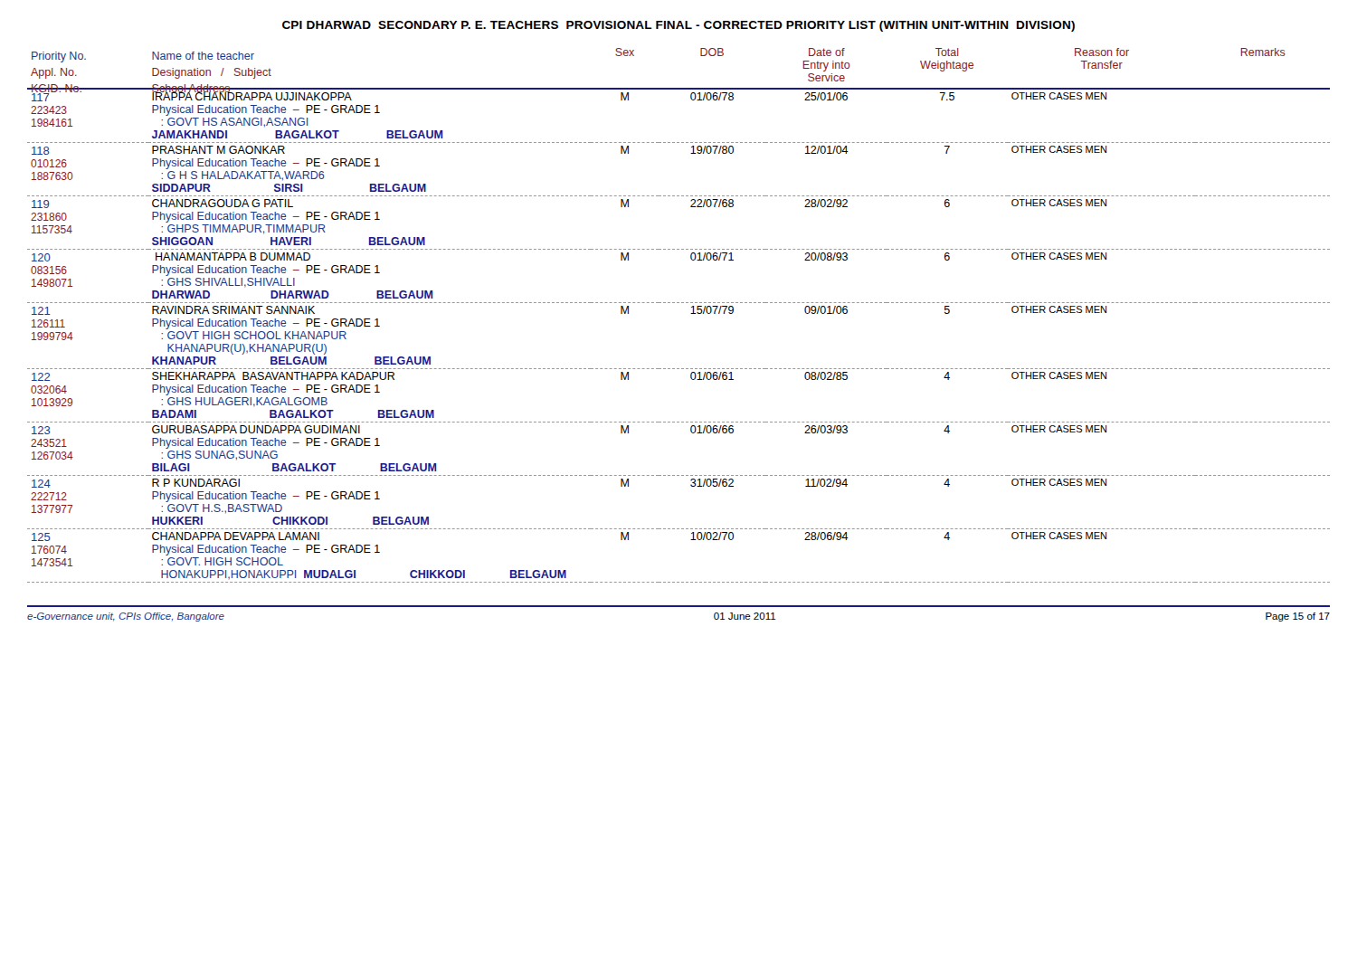CPI DHARWAD SECONDARY P. E. TEACHERS PROVISIONAL FINAL - CORRECTED PRIORITY LIST (WITHIN UNIT-WITHIN DIVISION)
| Priority No. | Name of the teacher | | | | | | |
| Appl. No. | Designation / Subject |
| KGID. No. | School Address |
| | | Sex | DOB | Date of Entry into Service | Total Weightage | Reason for Transfer | Remarks |
| 117 223423 1984161 | IRAPPA CHANDRAPPA UJJINAKOPPA Physical Education Teache – PE - GRADE 1 : GOVT HS ASANGI,ASANGI JAMAKHANDI BAGALKOT BELGAUM | M | 01/06/78 | 25/01/06 | 7.5 | OTHER CASES MEN | |
| 118 010126 1887630 | PRASHANT M GAONKAR Physical Education Teache – PE - GRADE 1 : G H S HALADAKATTA,WARD6 SIDDAPUR SIRSI BELGAUM | M | 19/07/80 | 12/01/04 | 7 | OTHER CASES MEN | |
| 119 231860 1157354 | CHANDRAGOUDA G PATIL Physical Education Teache – PE - GRADE 1 : GHPS TIMMAPUR,TIMMAPUR SHIGGOAN HAVERI BELGAUM | M | 22/07/68 | 28/02/92 | 6 | OTHER CASES MEN | |
| 120 083156 1498071 | HANAMANTAPPA B DUMMAD Physical Education Teache – PE - GRADE 1 : GHS SHIVALLI,SHIVALLI DHARWAD DHARWAD BELGAUM | M | 01/06/71 | 20/08/93 | 6 | OTHER CASES MEN | |
| 121 126111 1999794 | RAVINDRA SRIMANT SANNAIK Physical Education Teache – PE - GRADE 1 : GOVT HIGH SCHOOL KHANAPUR KHANAPUR(U),KHANAPUR(U) KHANAPUR BELGAUM BELGAUM | M | 15/07/79 | 09/01/06 | 5 | OTHER CASES MEN | |
| 122 032064 1013929 | SHEKHARAPPA BASAVANTHAPPA KADAPUR Physical Education Teache – PE - GRADE 1 : GHS HULAGERI,KAGALGOMB BADAMI BAGALKOT BELGAUM | M | 01/06/61 | 08/02/85 | 4 | OTHER CASES MEN | |
| 123 243521 1267034 | GURUBASAPPA DUNDAPPA GUDIMANI Physical Education Teache – PE - GRADE 1 : GHS SUNAG,SUNAG BILAGI BAGALKOT BELGAUM | M | 01/06/66 | 26/03/93 | 4 | OTHER CASES MEN | |
| 124 222712 1377977 | R P KUNDARAGI Physical Education Teache – PE - GRADE 1 : GOVT H.S.,BASTWAD HUKKERI CHIKKODI BELGAUM | M | 31/05/62 | 11/02/94 | 4 | OTHER CASES MEN | |
| 125 176074 1473541 | CHANDAPPA DEVAPPA LAMANI Physical Education Teache – PE - GRADE 1 : GOVT. HIGH SCHOOL HONAKUPPI,HONAKUPPI MUDALGI CHIKKODI BELGAUM | M | 10/02/70 | 28/06/94 | 4 | OTHER CASES MEN | |
e-Governance unit, CPIs Office, Bangalore
01 June 2011
Page 15 of 17